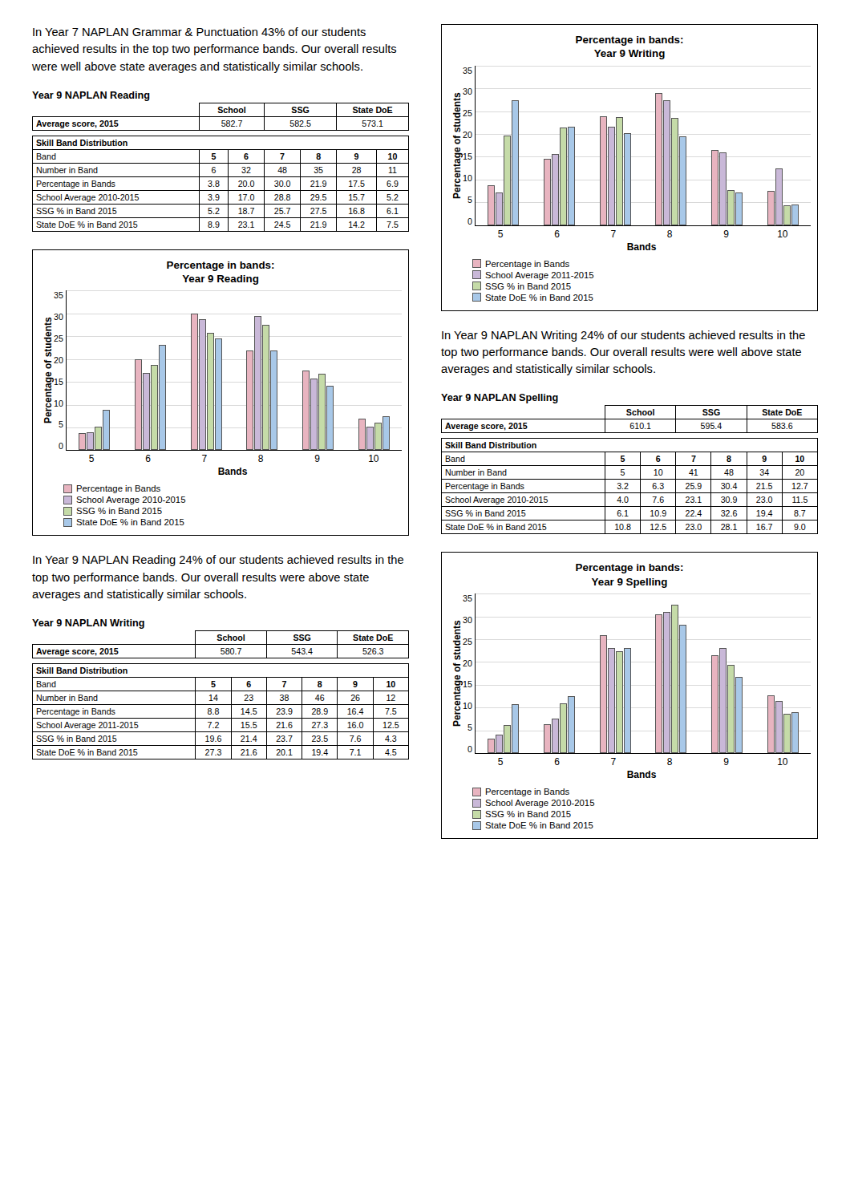In Year 7 NAPLAN Grammar & Punctuation 43% of our students achieved results in the top two performance bands. Our overall results were well above state averages and statistically similar schools.
Year 9 NAPLAN Reading
| | School | SSG | State DoE |
| Average score, 2015 | 582.7 | 582.5 | 573.1 |
| Skill Band Distribution |
| Band | 5 | 6 | 7 | 8 | 9 | 10 |
| Number in Band | 6 | 32 | 48 | 35 | 28 | 11 |
| Percentage in Bands | 3.8 | 20.0 | 30.0 | 21.9 | 17.5 | 6.9 |
| School Average 2010-2015 | 3.9 | 17.0 | 28.8 | 29.5 | 15.7 | 5.2 |
| SSG % in Band 2015 | 5.2 | 18.7 | 25.7 | 27.5 | 16.8 | 6.1 |
| State DoE % in Band 2015 | 8.9 | 23.1 | 24.5 | 21.9 | 14.2 | 7.5 |
Percentage in bands:
Year 9 Reading
Percentage of students
35302520151050
5678910
Bands
Percentage in Bands
School Average 2010-2015
SSG % in Band 2015
State DoE % in Band 2015
In Year 9 NAPLAN Reading 24% of our students achieved results in the top two performance bands. Our overall results were above state averages and statistically similar schools.
Year 9 NAPLAN Writing
| | School | SSG | State DoE |
| Average score, 2015 | 580.7 | 543.4 | 526.3 |
| Skill Band Distribution |
| Band | 5 | 6 | 7 | 8 | 9 | 10 |
| Number in Band | 14 | 23 | 38 | 46 | 26 | 12 |
| Percentage in Bands | 8.8 | 14.5 | 23.9 | 28.9 | 16.4 | 7.5 |
| School Average 2011-2015 | 7.2 | 15.5 | 21.6 | 27.3 | 16.0 | 12.5 |
| SSG % in Band 2015 | 19.6 | 21.4 | 23.7 | 23.5 | 7.6 | 4.3 |
| State DoE % in Band 2015 | 27.3 | 21.6 | 20.1 | 19.4 | 7.1 | 4.5 |
Percentage in bands:
Year 9 Writing
Percentage of students
35302520151050
5678910
Bands
Percentage in Bands
School Average 2011-2015
SSG % in Band 2015
State DoE % in Band 2015
In Year 9 NAPLAN Writing 24% of our students achieved results in the top two performance bands. Our overall results were well above state averages and statistically similar schools.
Year 9 NAPLAN Spelling
| | School | SSG | State DoE |
| Average score, 2015 | 610.1 | 595.4 | 583.6 |
| Skill Band Distribution |
| Band | 5 | 6 | 7 | 8 | 9 | 10 |
| Number in Band | 5 | 10 | 41 | 48 | 34 | 20 |
| Percentage in Bands | 3.2 | 6.3 | 25.9 | 30.4 | 21.5 | 12.7 |
| School Average 2010-2015 | 4.0 | 7.6 | 23.1 | 30.9 | 23.0 | 11.5 |
| SSG % in Band 2015 | 6.1 | 10.9 | 22.4 | 32.6 | 19.4 | 8.7 |
| State DoE % in Band 2015 | 10.8 | 12.5 | 23.0 | 28.1 | 16.7 | 9.0 |
Percentage in bands:
Year 9 Spelling
Percentage of students
35302520151050
5678910
Bands
Percentage in Bands
School Average 2010-2015
SSG % in Band 2015
State DoE % in Band 2015